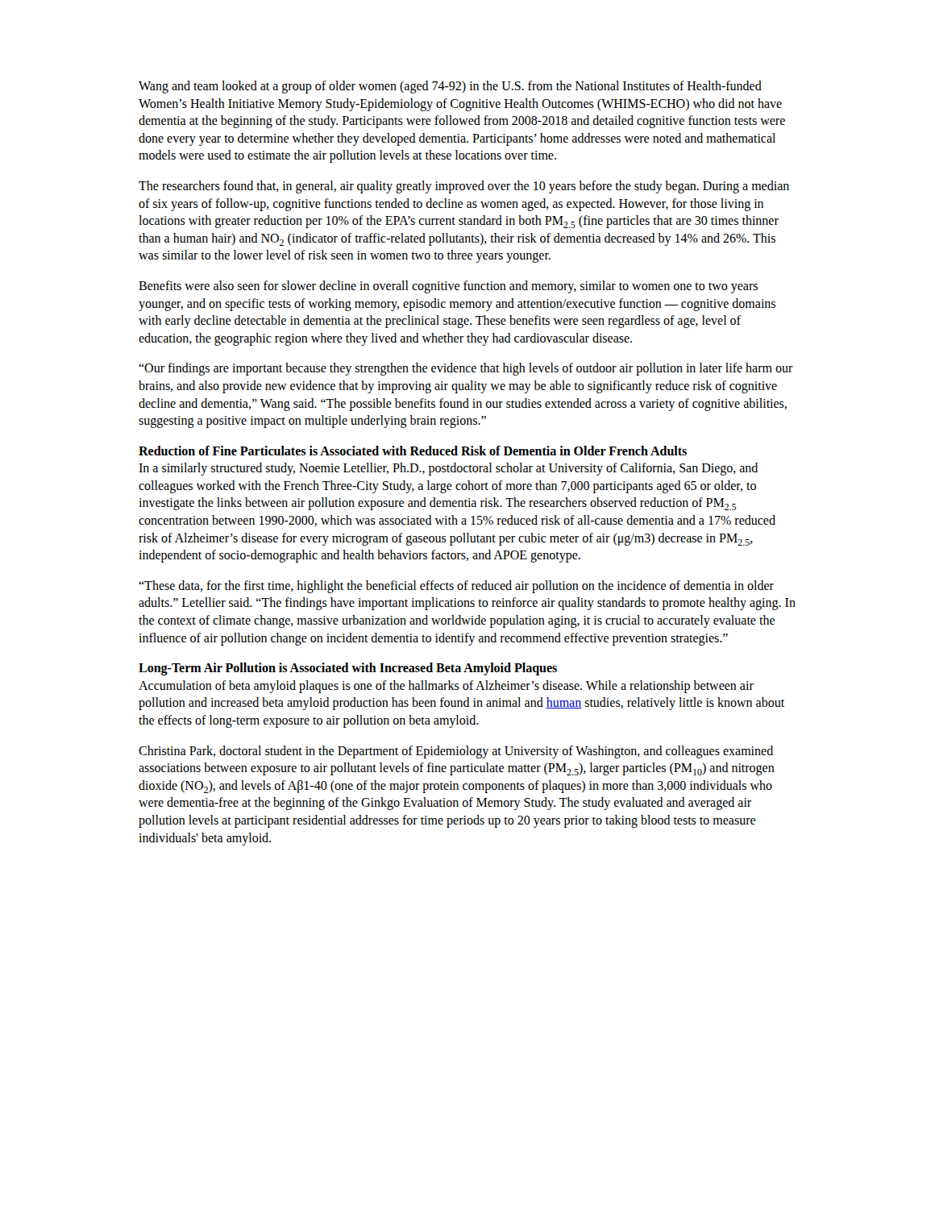Wang and team looked at a group of older women (aged 74-92) in the U.S. from the National Institutes of Health-funded Women’s Health Initiative Memory Study-Epidemiology of Cognitive Health Outcomes (WHIMS-ECHO) who did not have dementia at the beginning of the study. Participants were followed from 2008-2018 and detailed cognitive function tests were done every year to determine whether they developed dementia. Participants’ home addresses were noted and mathematical models were used to estimate the air pollution levels at these locations over time.
The researchers found that, in general, air quality greatly improved over the 10 years before the study began. During a median of six years of follow-up, cognitive functions tended to decline as women aged, as expected. However, for those living in locations with greater reduction per 10% of the EPA’s current standard in both PM2.5 (fine particles that are 30 times thinner than a human hair) and NO2 (indicator of traffic-related pollutants), their risk of dementia decreased by 14% and 26%. This was similar to the lower level of risk seen in women two to three years younger.
Benefits were also seen for slower decline in overall cognitive function and memory, similar to women one to two years younger, and on specific tests of working memory, episodic memory and attention/executive function — cognitive domains with early decline detectable in dementia at the preclinical stage. These benefits were seen regardless of age, level of education, the geographic region where they lived and whether they had cardiovascular disease.
“Our findings are important because they strengthen the evidence that high levels of outdoor air pollution in later life harm our brains, and also provide new evidence that by improving air quality we may be able to significantly reduce risk of cognitive decline and dementia,” Wang said. “The possible benefits found in our studies extended across a variety of cognitive abilities, suggesting a positive impact on multiple underlying brain regions.”
Reduction of Fine Particulates is Associated with Reduced Risk of Dementia in Older French Adults
In a similarly structured study, Noemie Letellier, Ph.D., postdoctoral scholar at University of California, San Diego, and colleagues worked with the French Three-City Study, a large cohort of more than 7,000 participants aged 65 or older, to investigate the links between air pollution exposure and dementia risk. The researchers observed reduction of PM2.5 concentration between 1990-2000, which was associated with a 15% reduced risk of all-cause dementia and a 17% reduced risk of Alzheimer’s disease for every microgram of gaseous pollutant per cubic meter of air (μg/m3) decrease in PM2.5, independent of socio-demographic and health behaviors factors, and APOE genotype.
“These data, for the first time, highlight the beneficial effects of reduced air pollution on the incidence of dementia in older adults.” Letellier said. “The findings have important implications to reinforce air quality standards to promote healthy aging. In the context of climate change, massive urbanization and worldwide population aging, it is crucial to accurately evaluate the influence of air pollution change on incident dementia to identify and recommend effective prevention strategies.”
Long-Term Air Pollution is Associated with Increased Beta Amyloid Plaques
Accumulation of beta amyloid plaques is one of the hallmarks of Alzheimer’s disease. While a relationship between air pollution and increased beta amyloid production has been found in animal and human studies, relatively little is known about the effects of long-term exposure to air pollution on beta amyloid.
Christina Park, doctoral student in the Department of Epidemiology at University of Washington, and colleagues examined associations between exposure to air pollutant levels of fine particulate matter (PM2.5), larger particles (PM10) and nitrogen dioxide (NO2), and levels of Aβ1-40 (one of the major protein components of plaques) in more than 3,000 individuals who were dementia-free at the beginning of the Ginkgo Evaluation of Memory Study. The study evaluated and averaged air pollution levels at participant residential addresses for time periods up to 20 years prior to taking blood tests to measure individuals' beta amyloid.